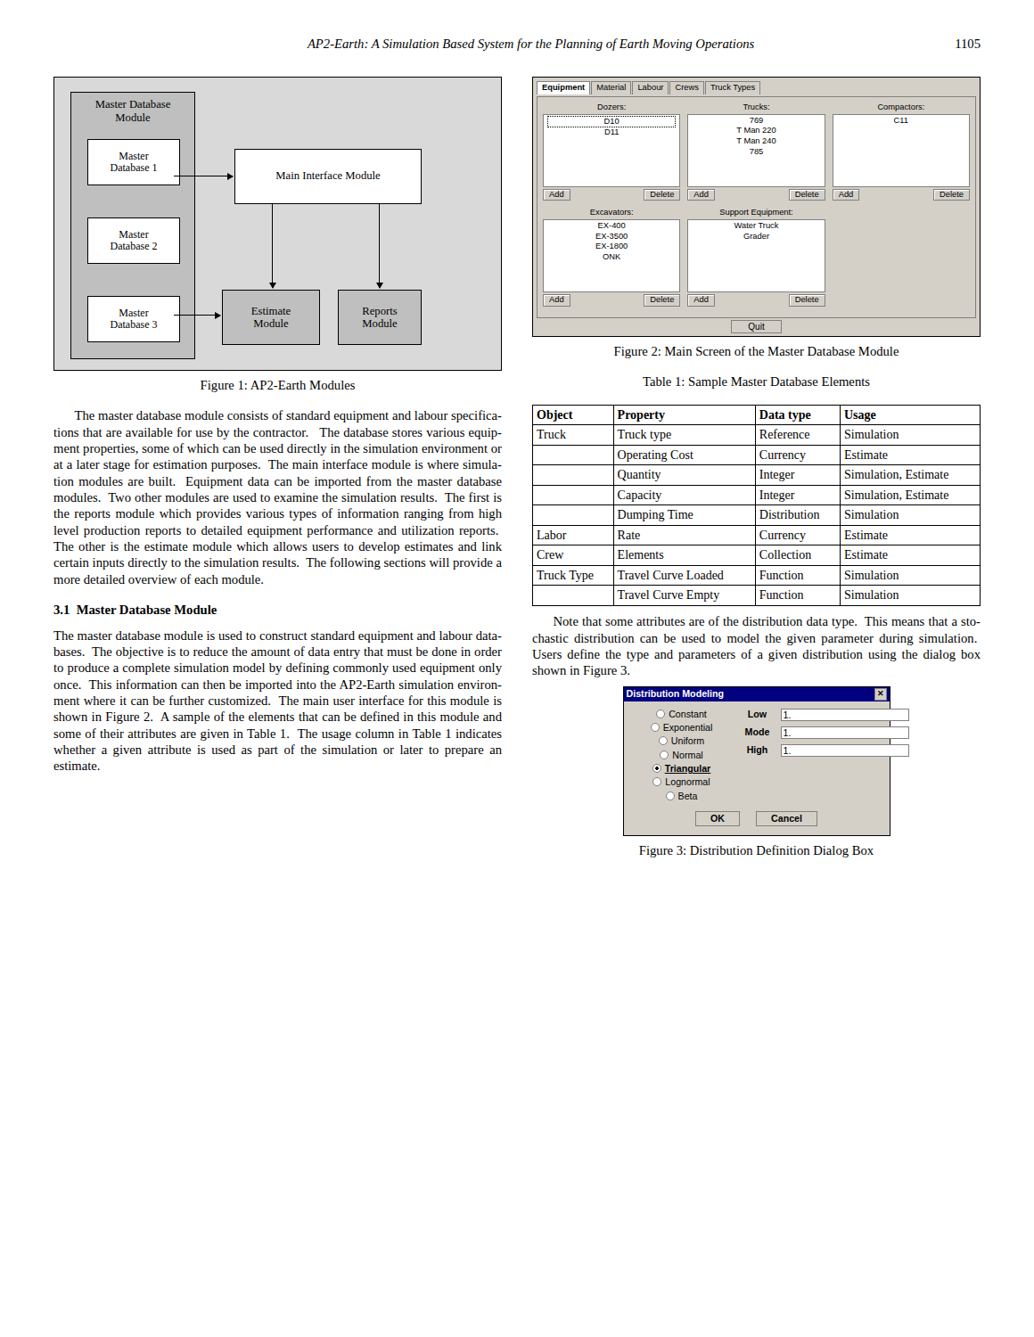AP2-Earth: A Simulation Based System for the Planning of Earth Moving Operations
1105
Master Database
Module
Master
Database 1
Master
Database 2
Master
Database 3
Main Interface Module
Estimate
Module
Reports
Module
Figure 1: AP2-Earth Modules
The master database module consists of standard equipment and labour specifications that are available for use by the contractor. The database stores various equipment properties, some of which can be used directly in the simulation environment or at a later stage for estimation purposes. The main interface module is where simulation modules are built. Equipment data can be imported from the master database modules. Two other modules are used to examine the simulation results. The first is the reports module which provides various types of information ranging from high level production reports to detailed equipment performance and utilization reports. The other is the estimate module which allows users to develop estimates and link certain inputs directly to the simulation results. The following sections will provide a more detailed overview of each module.
3.1 Master Database Module
The master database module is used to construct standard equipment and labour databases. The objective is to reduce the amount of data entry that must be done in order to produce a complete simulation model by defining commonly used equipment only once. This information can then be imported into the AP2-Earth simulation environment where it can be further customized. The main user interface for this module is shown in Figure 2. A sample of the elements that can be defined in this module and some of their attributes are given in Table 1. The usage column in Table 1 indicates whether a given attribute is used as part of the simulation or later to prepare an estimate.
Equipment
Material
Labour
Crews
Truck Types
Dozers:
D10
D11
Add Delete
Trucks:
769
T Man 220
T Man 240
785
Add Delete
Compactors:
C11
Add Delete
Excavators:
EX-400
EX-3500
EX-1800
ONK
Add Delete
Support Equipment:
Water Truck
Grader
Add Delete
Quit
Figure 2: Main Screen of the Master Database Module
Table 1: Sample Master Database Elements
| Object | Property | Data type | Usage |
| --- | --- | --- | --- |
| Truck | Truck type | Reference | Simulation |
| | Operating Cost | Currency | Estimate |
| | Quantity | Integer | Simulation, Estimate |
| | Capacity | Integer | Simulation, Estimate |
| | Dumping Time | Distribution | Simulation |
| Labor | Rate | Currency | Estimate |
| Crew | Elements | Collection | Estimate |
| Truck Type | Travel Curve Loaded | Function | Simulation |
| | Travel Curve Empty | Function | Simulation |
Note that some attributes are of the distribution data type. This means that a stochastic distribution can be used to model the given parameter during simulation. Users define the type and parameters of a given distribution using the dialog box shown in Figure 3.
Distribution Modeling ✕
Constant
Exponential
Uniform
Normal
Triangular
Lognormal
Beta
Low
Mode
High
OK Cancel
Figure 3: Distribution Definition Dialog Box